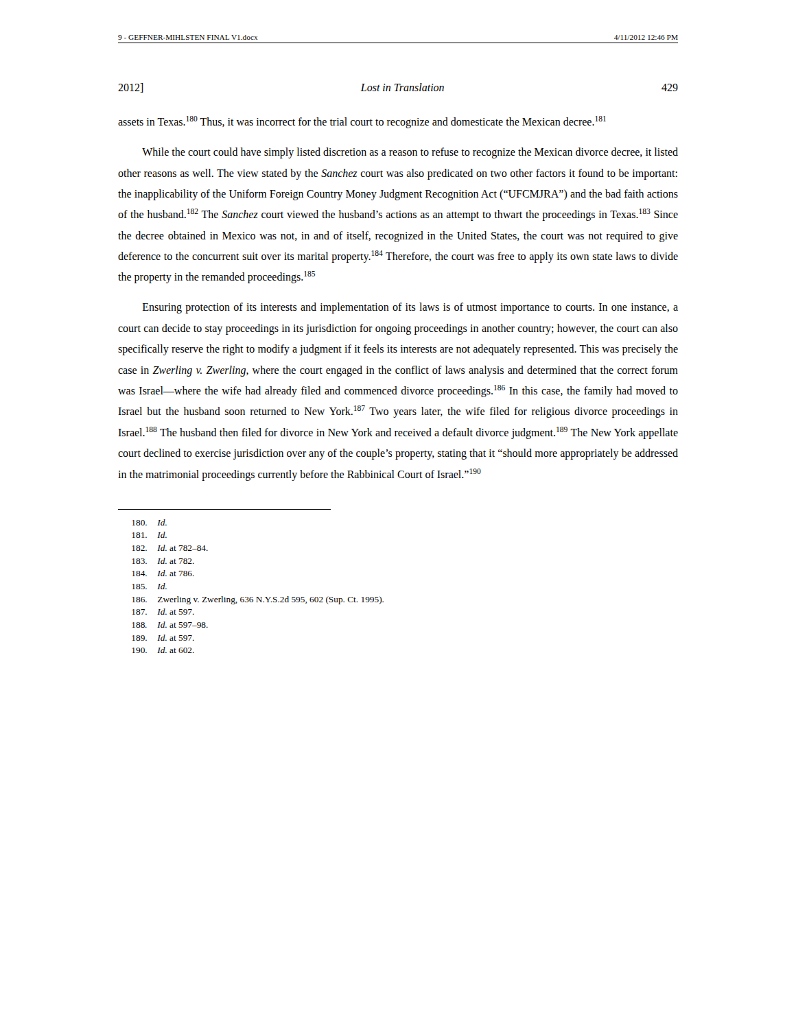9 - GEFFNER-MIHLSTEN FINAL V1.docx 4/11/2012 12:46 PM
2012] Lost in Translation 429
assets in Texas.180 Thus, it was incorrect for the trial court to recognize and domesticate the Mexican decree.181
While the court could have simply listed discretion as a reason to refuse to recognize the Mexican divorce decree, it listed other reasons as well. The view stated by the Sanchez court was also predicated on two other factors it found to be important: the inapplicability of the Uniform Foreign Country Money Judgment Recognition Act (“UFCMJRA”) and the bad faith actions of the husband.182 The Sanchez court viewed the husband’s actions as an attempt to thwart the proceedings in Texas.183 Since the decree obtained in Mexico was not, in and of itself, recognized in the United States, the court was not required to give deference to the concurrent suit over its marital property.184 Therefore, the court was free to apply its own state laws to divide the property in the remanded proceedings.185
Ensuring protection of its interests and implementation of its laws is of utmost importance to courts. In one instance, a court can decide to stay proceedings in its jurisdiction for ongoing proceedings in another country; however, the court can also specifically reserve the right to modify a judgment if it feels its interests are not adequately represented. This was precisely the case in Zwerling v. Zwerling, where the court engaged in the conflict of laws analysis and determined that the correct forum was Israel—where the wife had already filed and commenced divorce proceedings.186 In this case, the family had moved to Israel but the husband soon returned to New York.187 Two years later, the wife filed for religious divorce proceedings in Israel.188 The husband then filed for divorce in New York and received a default divorce judgment.189 The New York appellate court declined to exercise jurisdiction over any of the couple’s property, stating that it “should more appropriately be addressed in the matrimonial proceedings currently before the Rabbinical Court of Israel.”190
| 180. | Id. |
| 181. | Id. |
| 182. | Id. at 782–84. |
| 183. | Id. at 782. |
| 184. | Id. at 786. |
| 185. | Id. |
| 186. | Zwerling v. Zwerling, 636 N.Y.S.2d 595, 602 (Sup. Ct. 1995). |
| 187. | Id. at 597. |
| 188 . | Id. at 597–98. |
| 189. | Id. at 597. |
| 190. | Id. at 602. |